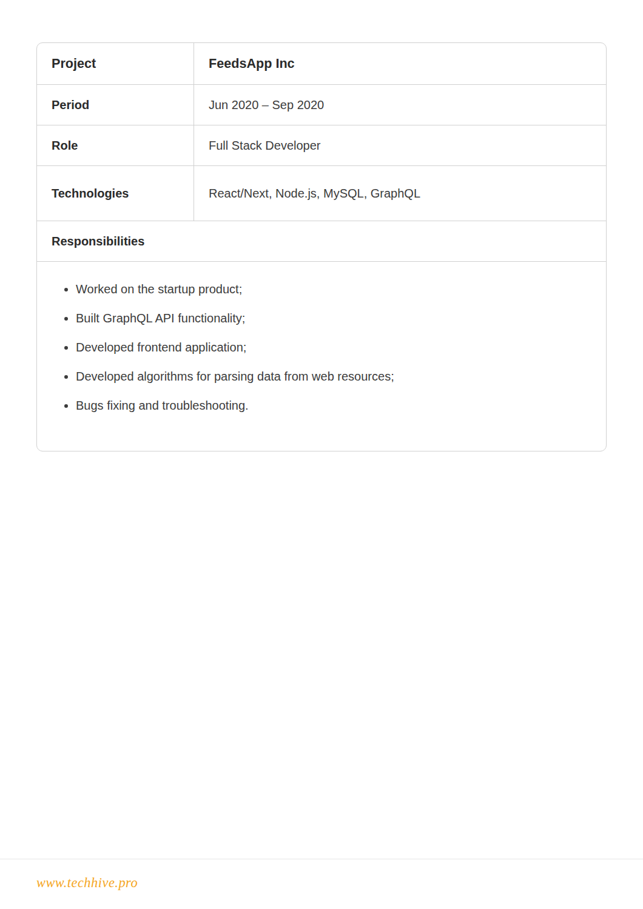| Project | FeedsApp Inc |
| Period | Jun 2020 – Sep 2020 |
| Role | Full Stack Developer |
| Technologies | React/Next, Node.js, MySQL, GraphQL |
| Responsibilities |
| Worked on the startup product; Built GraphQL API functionality; Developed frontend application; Developed algorithms for parsing data from web resources; Bugs fixing and troubleshooting. |
www.techhive.pro